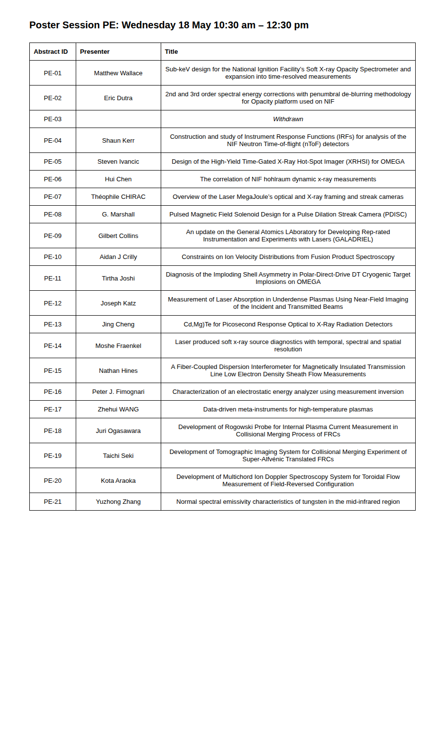Poster Session PE: Wednesday 18 May 10:30 am – 12:30 pm
| Abstract ID | Presenter | Title |
| --- | --- | --- |
| PE-01 | Matthew Wallace | Sub-keV design for the National Ignition Facility’s Soft X-ray Opacity Spectrometer and expansion into time-resolved measurements |
| PE-02 | Eric Dutra | 2nd and 3rd order spectral energy corrections with penumbral de-blurring methodology for Opacity platform used on NIF |
| PE-03 | | Withdrawn |
| PE-04 | Shaun Kerr | Construction and study of Instrument Response Functions (IRFs) for analysis of the NIF Neutron Time-of-flight (nToF) detectors |
| PE-05 | Steven Ivancic | Design of the High-Yield Time-Gated X-Ray Hot-Spot Imager (XRHSI) for OMEGA |
| PE-06 | Hui Chen | The correlation of NIF hohlraum dynamic x-ray measurements |
| PE-07 | Théophile CHIRAC | Overview of the Laser MegaJoule’s optical and X-ray framing and streak cameras |
| PE-08 | G. Marshall | Pulsed Magnetic Field Solenoid Design for a Pulse Dilation Streak Camera (PDISC) |
| PE-09 | Gilbert Collins | An update on the General Atomics LAboratory for Developing Rep-rated Instrumentation and Experiments with Lasers (GALADRIEL) |
| PE-10 | Aidan J Crilly | Constraints on Ion Velocity Distributions from Fusion Product Spectroscopy |
| PE-11 | Tirtha Joshi | Diagnosis of the Imploding Shell Asymmetry in Polar-Direct-Drive DT Cryogenic Target Implosions on OMEGA |
| PE-12 | Joseph Katz | Measurement of Laser Absorption in Underdense Plasmas Using Near-Field Imaging of the Incident and Transmitted Beams |
| PE-13 | Jing Cheng | Cd,Mg)Te for Picosecond Response Optical to X-Ray Radiation Detectors |
| PE-14 | Moshe Fraenkel | Laser produced soft x-ray source diagnostics with temporal, spectral and spatial resolution |
| PE-15 | Nathan Hines | A Fiber-Coupled Dispersion Interferometer for Magnetically Insulated Transmission Line Low Electron Density Sheath Flow Measurements |
| PE-16 | Peter J. Fimognari | Characterization of an electrostatic energy analyzer using measurement inversion |
| PE-17 | Zhehui WANG | Data-driven meta-instruments for high-temperature plasmas |
| PE-18 | Juri Ogasawara | Development of Rogowski Probe for Internal Plasma Current Measurement in Collisional Merging Process of FRCs |
| PE-19 | Taichi Seki | Development of Tomographic Imaging System for Collisional Merging Experiment of Super-Alfvénic Translated FRCs |
| PE-20 | Kota Araoka | Development of Multichord Ion Doppler Spectroscopy System for Toroidal Flow Measurement of Field-Reversed Configuration |
| PE-21 | Yuzhong Zhang | Normal spectral emissivity characteristics of tungsten in the mid-infrared region |